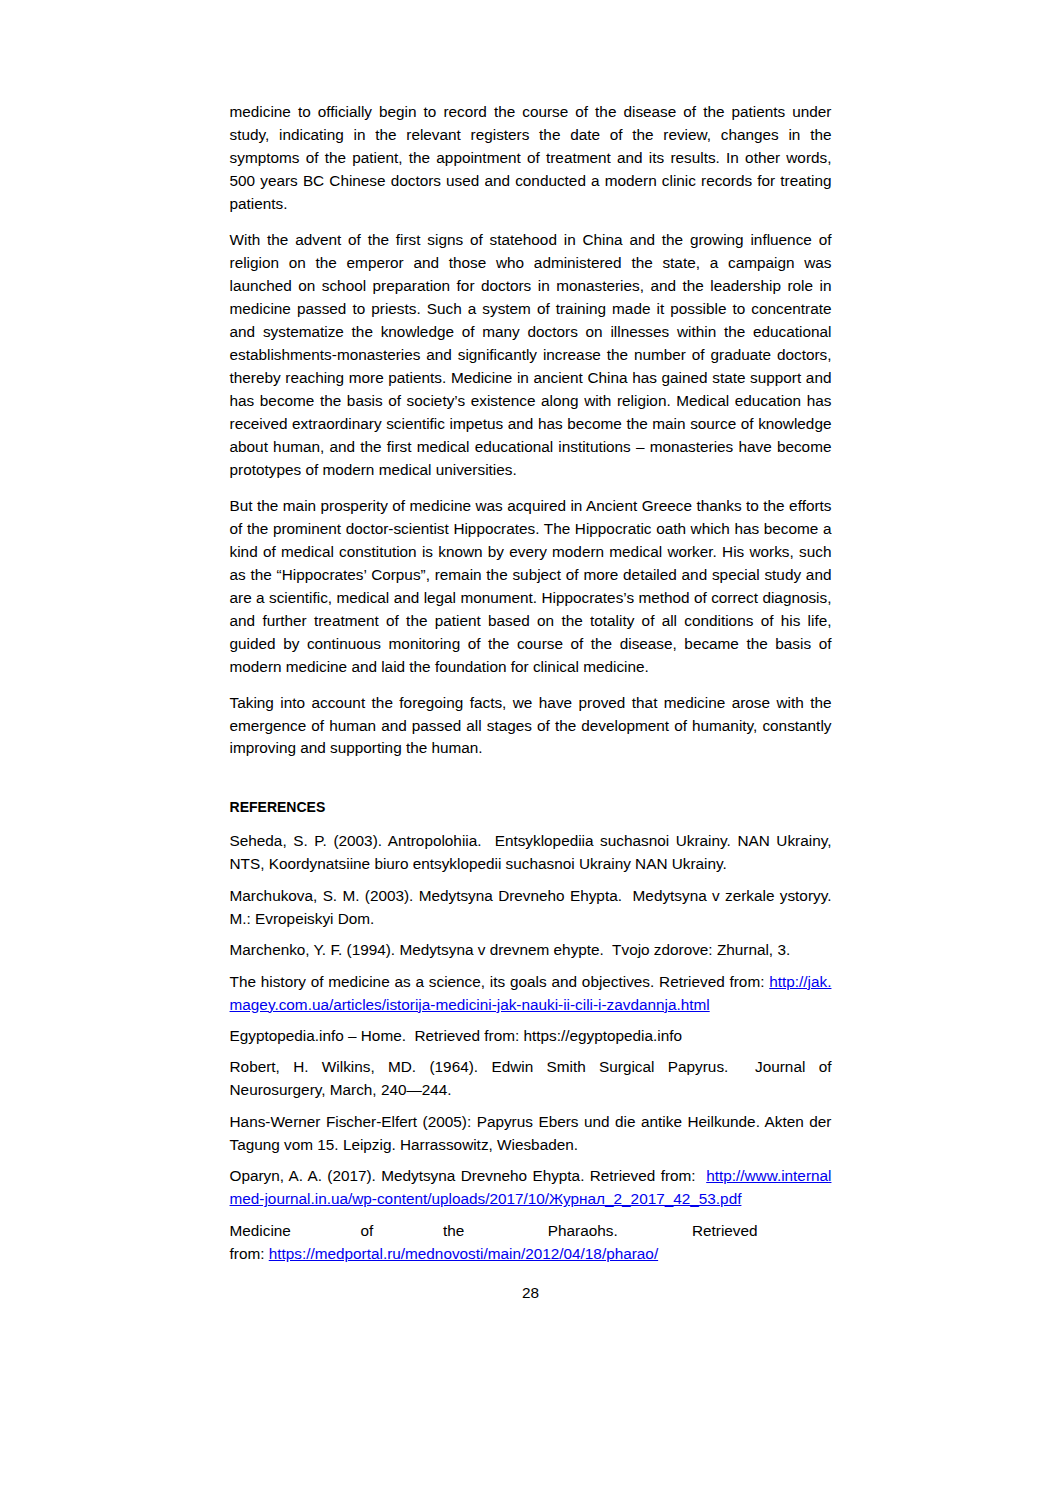medicine to officially begin to record the course of the disease of the patients under study, indicating in the relevant registers the date of the review, changes in the symptoms of the patient, the appointment of treatment and its results. In other words, 500 years BC Chinese doctors used and conducted a modern clinic records for treating patients.
With the advent of the first signs of statehood in China and the growing influence of religion on the emperor and those who administered the state, a campaign was launched on school preparation for doctors in monasteries, and the leadership role in medicine passed to priests. Such a system of training made it possible to concentrate and systematize the knowledge of many doctors on illnesses within the educational establishments-monasteries and significantly increase the number of graduate doctors, thereby reaching more patients. Medicine in ancient China has gained state support and has become the basis of society’s existence along with religion. Medical education has received extraordinary scientific impetus and has become the main source of knowledge about human, and the first medical educational institutions – monasteries have become prototypes of modern medical universities.
But the main prosperity of medicine was acquired in Ancient Greece thanks to the efforts of the prominent doctor-scientist Hippocrates. The Hippocratic oath which has become a kind of medical constitution is known by every modern medical worker. His works, such as the “Hippocrates’ Corpus”, remain the subject of more detailed and special study and are a scientific, medical and legal monument. Hippocrates’s method of correct diagnosis, and further treatment of the patient based on the totality of all conditions of his life, guided by continuous monitoring of the course of the disease, became the basis of modern medicine and laid the foundation for clinical medicine.
Taking into account the foregoing facts, we have proved that medicine arose with the emergence of human and passed all stages of the development of humanity, constantly improving and supporting the human.
REFERENCES
Seheda, S. P. (2003). Antropolohiia. Entsyklopediia suchasnoi Ukrainy. NAN Ukrainy, NTS, Koordynatsiine biuro entsyklopedii suchasnoi Ukrainy NAN Ukrainy.
Marchukova, S. M. (2003). Medytsyna Drevneho Ehypta. Medytsyna v zerkale ystoryy. M.: Evropeiskyi Dom.
Marchenko, Y. F. (1994). Medytsyna v drevnem ehypte. Tvojo zdorove: Zhurnal, 3.
The history of medicine as a science, its goals and objectives. Retrieved from: http://jak.magey.com.ua/articles/istorija-medicini-jak-nauki-ii-cili-i-zavdannja.html
Egyptopedia.info – Home. Retrieved from: https://egyptopedia.info
Robert, H. Wilkins, MD. (1964). Edwin Smith Surgical Papyrus. Journal of Neurosurgery, March, 240—244.
Hans-Werner Fischer-Elfert (2005): Papyrus Ebers und die antike Heilkunde. Akten der Tagung vom 15. Leipzig. Harrassowitz, Wiesbaden.
Oparyn, A. A. (2017). Medytsyna Drevneho Ehypta. Retrieved from: http://www.internalmed-journal.in.ua/wp-content/uploads/2017/10/Журнал_2_2017_42_53.pdf
Medicine of the Pharaohs. Retrieved from: https://medportal.ru/mednovosti/main/2012/04/18/pharao/
28